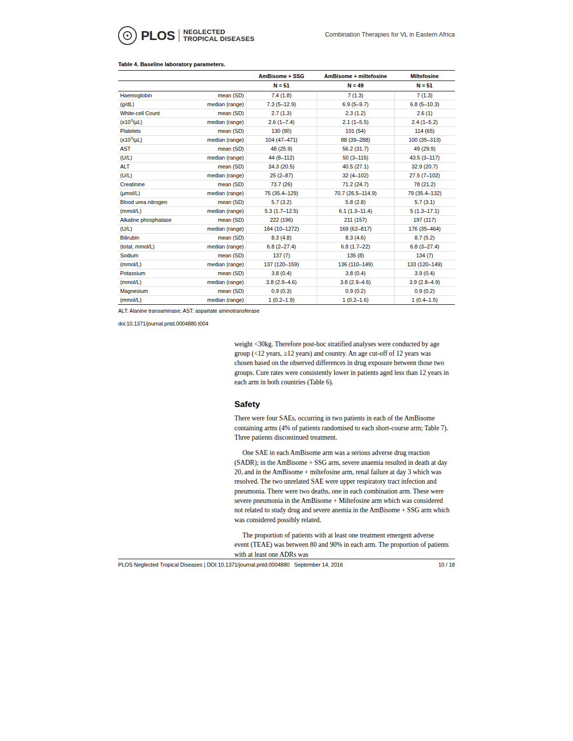PLOS NEGLECTED TROPICAL DISEASES
Combination Therapies for VL in Eastern Africa
Table 4. Baseline laboratory parameters.
| | | AmBisome + SSG | AmBisome + miltefosine | Miltefosine |
| --- | --- | --- | --- | --- |
| | | N = 51 | N = 49 | N = 51 |
| Haemoglobin | mean (SD) | 7.4 (1.8) | 7 (1.3) | 7 (1.3) |
| (g/dL) | median (range) | 7.3 (5–12.9) | 6.9 (5–9.7) | 6.8 (5–10.3) |
| White-cell Count | mean (SD) | 2.7 (1.3) | 2.3 (1.2) | 2.6 (1) |
| (x10 3 /µL) | median (range) | 2.6 (1–7.4) | 2.1 (1–5.5) | 2.4 (1–5.2) |
| Platelets | mean (SD) | 130 (90) | 101 (54) | 114 (65) |
| (x10 3 /µL) | median (range) | 104 (47–471) | 88 (39–288) | 100 (35–313) |
| AST | mean (SD) | 48 (25.9) | 56.2 (31.7) | 49 (29.9) |
| (U/L) | median (range) | 44 (8–112) | 50 (3–115) | 43.5 (3–117) |
| ALT | mean (SD) | 34.3 (20.5) | 40.5 (27.1) | 32.9 (20.7) |
| (U/L) | median (range) | 25 (2–87) | 32 (4–102) | 27.5 (7–102) |
| Creatinine | mean (SD) | 73.7 (26) | 71.2 (24.7) | 78 (21.2) |
| (µmol/L) | median (range) | 75 (35.4–129) | 70.7 (26.5–114.9) | 79 (35.4–132) |
| Blood urea nitrogen | mean (SD) | 5.7 (3.2) | 5.8 (2.8) | 5.7 (3.1) |
| (mmol/L) | median (range) | 5.3 (1.7–12.5) | 6.1 (1.3–11.4) | 5 (1.3–17.1) |
| Alkaline phosphatase | mean (SD) | 222 (196) | 211 (157) | 197 (117) |
| (U/L) | median (range) | 184 (10–1272) | 169 (62–817) | 176 (35–464) |
| Bilirubin | mean (SD) | 8.3 (4.8) | 8.3 (4.6) | 8.7 (5.2) |
| (total, mmol/L) | median (range) | 6.8 (2–27.4) | 6.8 (1.7–22) | 6.8 (3–27.4) |
| Sodium | mean (SD) | 137 (7) | 135 (8) | 134 (7) |
| (mmol/L) | median (range) | 137 (120–159) | 136 (110–149) | 133 (120–149) |
| Potassium | mean (SD) | 3.8 (0.4) | 3.8 (0.4) | 3.9 (0.4) |
| (mmol/L) | median (range) | 3.8 (2.9–4.6) | 3.8 (2.9–4.6) | 3.9 (2.8–4.9) |
| Magnesium | mean (SD) | 0.9 (0.3) | 0.9 (0.2) | 0.9 (0.2) |
| (mmol/L) | median (range) | 1 (0.2–1.9) | 1 (0.2–1.6) | 1 (0.4–1.5) |
ALT: Alanine transaminase; AST: aspartate aminotransferase
doi:10.1371/journal.pntd.0004880.t004
weight <30kg. Therefore post-hoc stratified analyses were conducted by age group (<12 years, ≥12 years) and country. An age cut-off of 12 years was chosen based on the observed differences in drug exposure between those two groups. Cure rates were consistently lower in patients aged less than 12 years in each arm in both countries (Table 6).
Safety
There were four SAEs, occurring in two patients in each of the AmBisome containing arms (4% of patients randomised to each short-course arm; Table 7). Three patients discontinued treatment.
One SAE in each AmBisome arm was a serious adverse drug reaction (SADR); in the AmBisome + SSG arm, severe anaemia resulted in death at day 20, and in the AmBisome + miltefosine arm, renal failure at day 3 which was resolved. The two unrelated SAE were upper respiratory tract infection and pneumonia. There were two deaths, one in each combination arm. These were severe pneumonia in the AmBisome + Miltefosine arm which was considered not related to study drug and severe anemia in the AmBisome + SSG arm which was considered possibly related.
The proportion of patients with at least one treatment emergent adverse event (TEAE) was between 80 and 90% in each arm. The proportion of patients with at least one ADRs was
PLOS Neglected Tropical Diseases | DOI:10.1371/journal.pntd.0004880 September 14, 2016
10 / 18